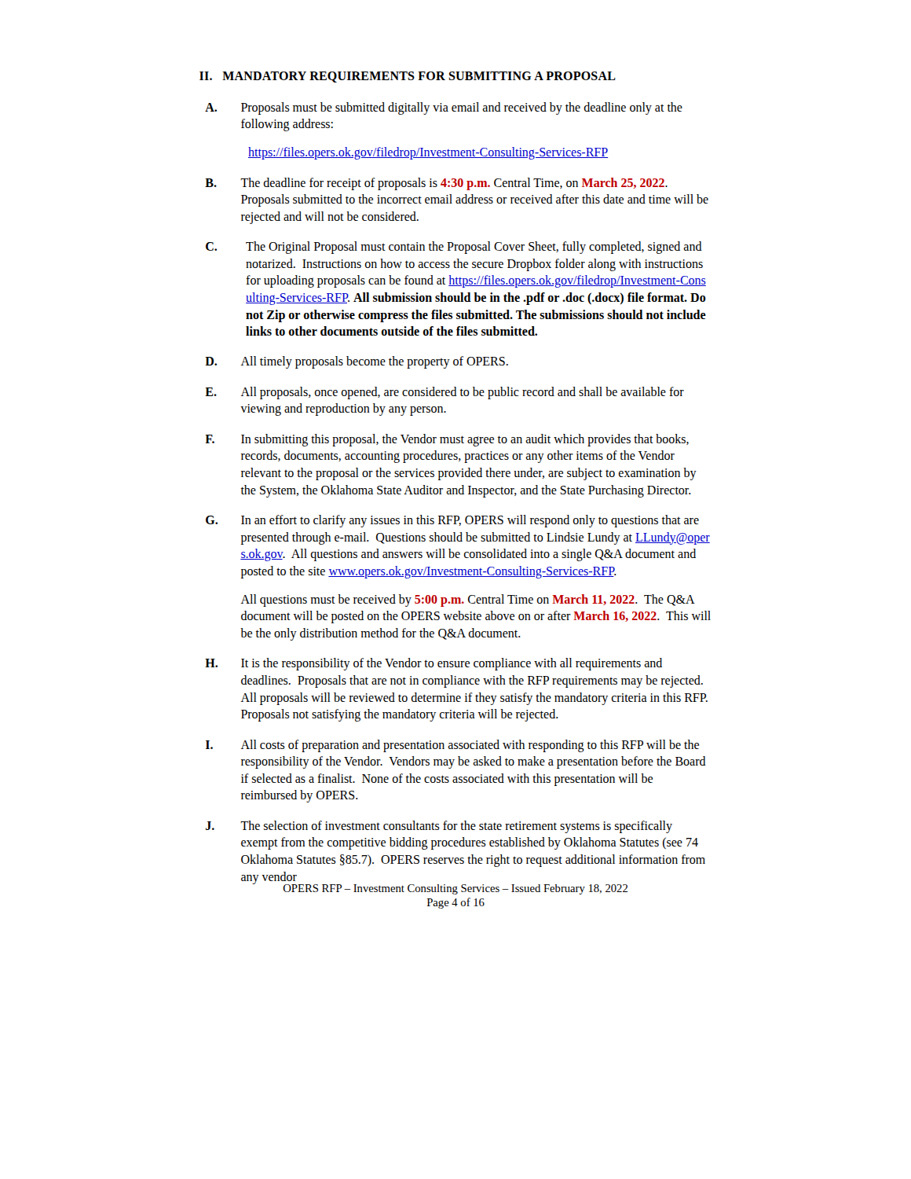II. MANDATORY REQUIREMENTS FOR SUBMITTING A PROPOSAL
A. Proposals must be submitted digitally via email and received by the deadline only at the following address:
https://files.opers.ok.gov/filedrop/Investment-Consulting-Services-RFP
B. The deadline for receipt of proposals is 4:30 p.m. Central Time, on March 25, 2022. Proposals submitted to the incorrect email address or received after this date and time will be rejected and will not be considered.
C. The Original Proposal must contain the Proposal Cover Sheet, fully completed, signed and notarized. Instructions on how to access the secure Dropbox folder along with instructions for uploading proposals can be found at https://files.opers.ok.gov/filedrop/Investment-Consulting-Services-RFP. All submission should be in the .pdf or .doc (.docx) file format. Do not Zip or otherwise compress the files submitted. The submissions should not include links to other documents outside of the files submitted.
D. All timely proposals become the property of OPERS.
E. All proposals, once opened, are considered to be public record and shall be available for viewing and reproduction by any person.
F. In submitting this proposal, the Vendor must agree to an audit which provides that books, records, documents, accounting procedures, practices or any other items of the Vendor relevant to the proposal or the services provided there under, are subject to examination by the System, the Oklahoma State Auditor and Inspector, and the State Purchasing Director.
G. In an effort to clarify any issues in this RFP, OPERS will respond only to questions that are presented through e-mail. Questions should be submitted to Lindsie Lundy at LLundy@opers.ok.gov. All questions and answers will be consolidated into a single Q&A document and posted to the site www.opers.ok.gov/Investment-Consulting-Services-RFP.
All questions must be received by 5:00 p.m. Central Time on March 11, 2022. The Q&A document will be posted on the OPERS website above on or after March 16, 2022. This will be the only distribution method for the Q&A document.
H. It is the responsibility of the Vendor to ensure compliance with all requirements and deadlines. Proposals that are not in compliance with the RFP requirements may be rejected. All proposals will be reviewed to determine if they satisfy the mandatory criteria in this RFP. Proposals not satisfying the mandatory criteria will be rejected.
I. All costs of preparation and presentation associated with responding to this RFP will be the responsibility of the Vendor. Vendors may be asked to make a presentation before the Board if selected as a finalist. None of the costs associated with this presentation will be reimbursed by OPERS.
J. The selection of investment consultants for the state retirement systems is specifically exempt from the competitive bidding procedures established by Oklahoma Statutes (see 74 Oklahoma Statutes §85.7). OPERS reserves the right to request additional information from any vendor
OPERS RFP – Investment Consulting Services – Issued February 18, 2022
Page 4 of 16